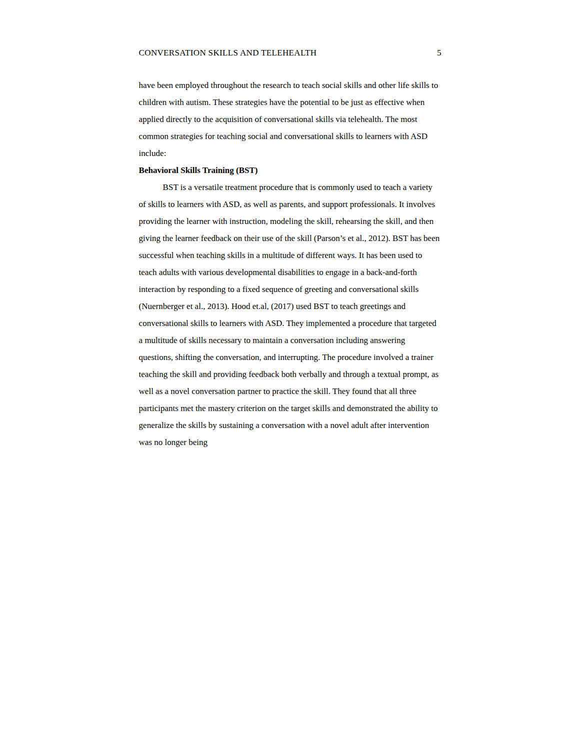CONVERSATION SKILLS AND TELEHEALTH 5
have been employed throughout the research to teach social skills and other life skills to children with autism. These strategies have the potential to be just as effective when applied directly to the acquisition of conversational skills via telehealth. The most common strategies for teaching social and conversational skills to learners with ASD include:
Behavioral Skills Training (BST)
BST is a versatile treatment procedure that is commonly used to teach a variety of skills to learners with ASD, as well as parents, and support professionals. It involves providing the learner with instruction, modeling the skill, rehearsing the skill, and then giving the learner feedback on their use of the skill (Parson’s et al., 2012). BST has been successful when teaching skills in a multitude of different ways. It has been used to teach adults with various developmental disabilities to engage in a back-and-forth interaction by responding to a fixed sequence of greeting and conversational skills (Nuernberger et al., 2013). Hood et.al, (2017) used BST to teach greetings and conversational skills to learners with ASD. They implemented a procedure that targeted a multitude of skills necessary to maintain a conversation including answering questions, shifting the conversation, and interrupting. The procedure involved a trainer teaching the skill and providing feedback both verbally and through a textual prompt, as well as a novel conversation partner to practice the skill. They found that all three participants met the mastery criterion on the target skills and demonstrated the ability to generalize the skills by sustaining a conversation with a novel adult after intervention was no longer being